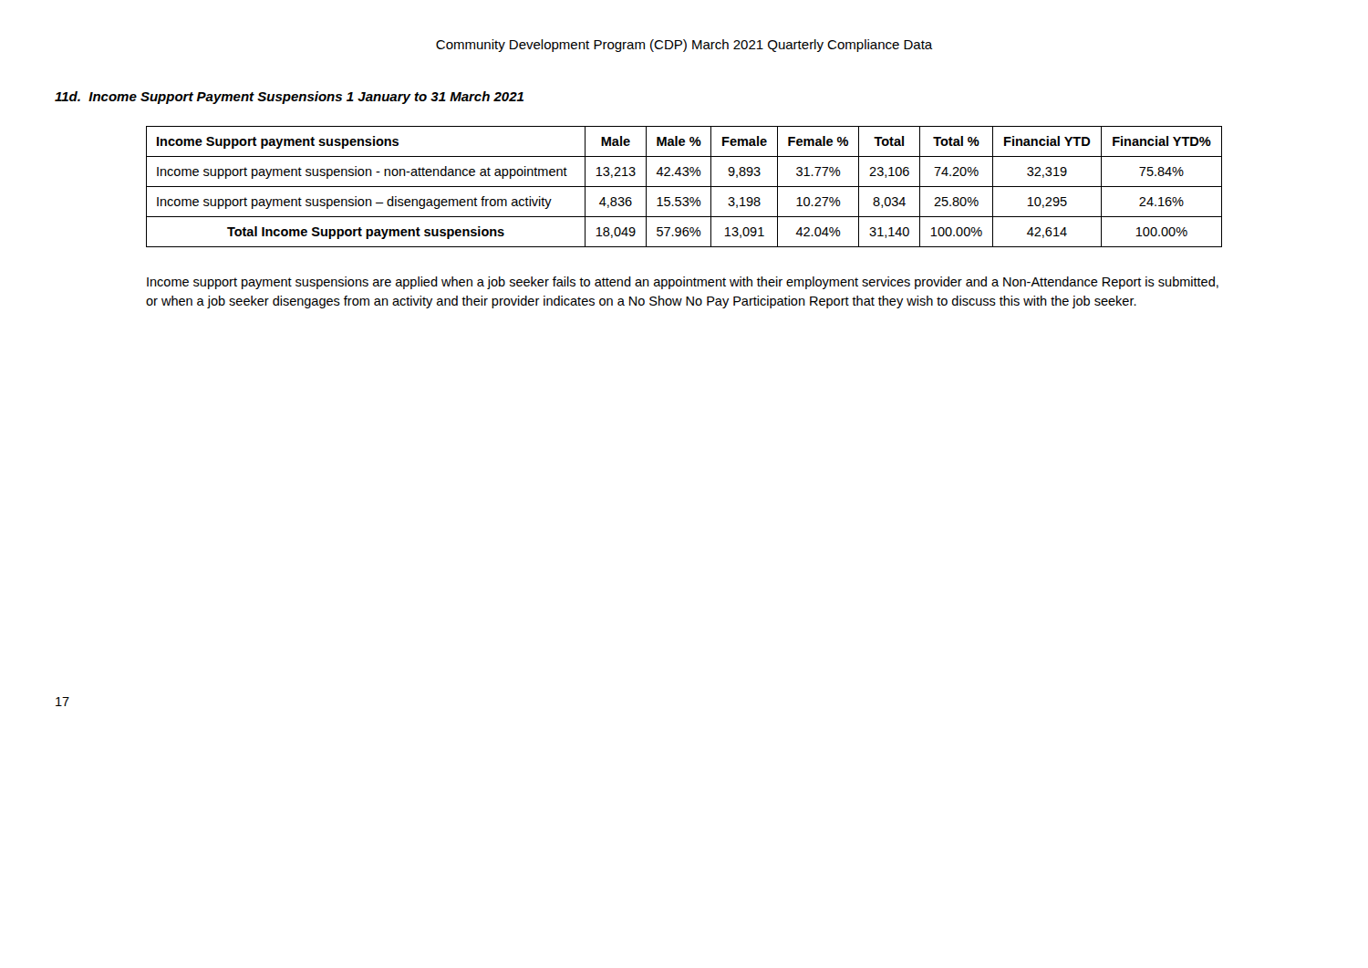Community Development Program (CDP) March 2021 Quarterly Compliance Data
11d. Income Support Payment Suspensions 1 January to 31 March 2021
| Income Support payment suspensions | Male | Male % | Female | Female % | Total | Total % | Financial YTD | Financial YTD% |
| --- | --- | --- | --- | --- | --- | --- | --- | --- |
| Income support payment suspension - non-attendance at appointment | 13,213 | 42.43% | 9,893 | 31.77% | 23,106 | 74.20% | 32,319 | 75.84% |
| Income support payment suspension – disengagement from activity | 4,836 | 15.53% | 3,198 | 10.27% | 8,034 | 25.80% | 10,295 | 24.16% |
| Total Income Support payment suspensions | 18,049 | 57.96% | 13,091 | 42.04% | 31,140 | 100.00% | 42,614 | 100.00% |
Income support payment suspensions are applied when a job seeker fails to attend an appointment with their employment services provider and a Non-Attendance Report is submitted, or when a job seeker disengages from an activity and their provider indicates on a No Show No Pay Participation Report that they wish to discuss this with the job seeker.
17